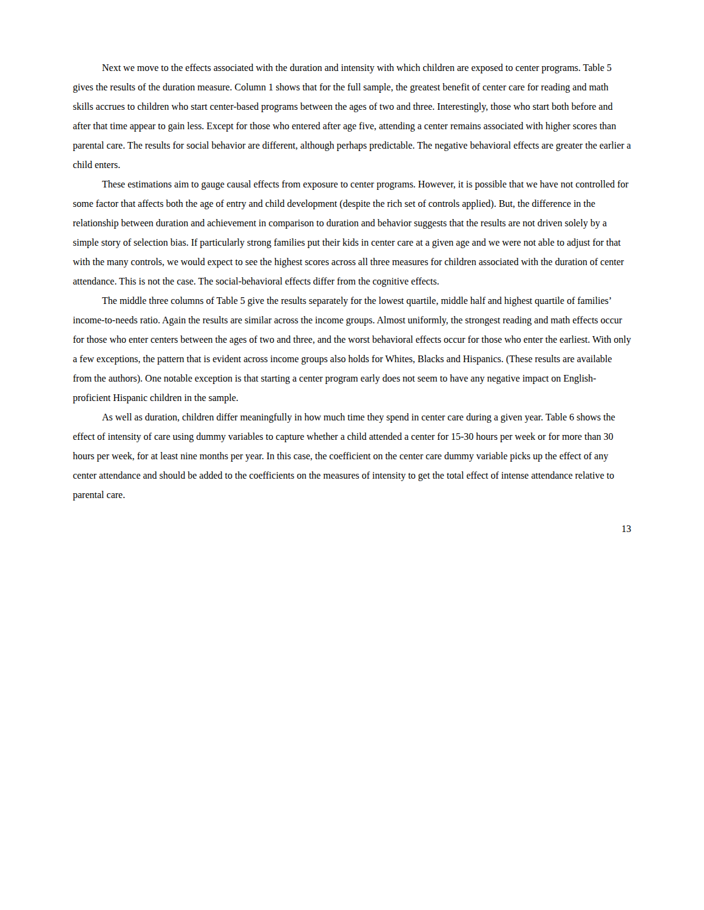Next we move to the effects associated with the duration and intensity with which children are exposed to center programs. Table 5 gives the results of the duration measure. Column 1 shows that for the full sample, the greatest benefit of center care for reading and math skills accrues to children who start center-based programs between the ages of two and three. Interestingly, those who start both before and after that time appear to gain less. Except for those who entered after age five, attending a center remains associated with higher scores than parental care. The results for social behavior are different, although perhaps predictable. The negative behavioral effects are greater the earlier a child enters.
These estimations aim to gauge causal effects from exposure to center programs. However, it is possible that we have not controlled for some factor that affects both the age of entry and child development (despite the rich set of controls applied). But, the difference in the relationship between duration and achievement in comparison to duration and behavior suggests that the results are not driven solely by a simple story of selection bias. If particularly strong families put their kids in center care at a given age and we were not able to adjust for that with the many controls, we would expect to see the highest scores across all three measures for children associated with the duration of center attendance. This is not the case. The social-behavioral effects differ from the cognitive effects.
The middle three columns of Table 5 give the results separately for the lowest quartile, middle half and highest quartile of families’ income-to-needs ratio. Again the results are similar across the income groups. Almost uniformly, the strongest reading and math effects occur for those who enter centers between the ages of two and three, and the worst behavioral effects occur for those who enter the earliest. With only a few exceptions, the pattern that is evident across income groups also holds for Whites, Blacks and Hispanics. (These results are available from the authors). One notable exception is that starting a center program early does not seem to have any negative impact on English-proficient Hispanic children in the sample.
As well as duration, children differ meaningfully in how much time they spend in center care during a given year. Table 6 shows the effect of intensity of care using dummy variables to capture whether a child attended a center for 15-30 hours per week or for more than 30 hours per week, for at least nine months per year. In this case, the coefficient on the center care dummy variable picks up the effect of any center attendance and should be added to the coefficients on the measures of intensity to get the total effect of intense attendance relative to parental care.
13